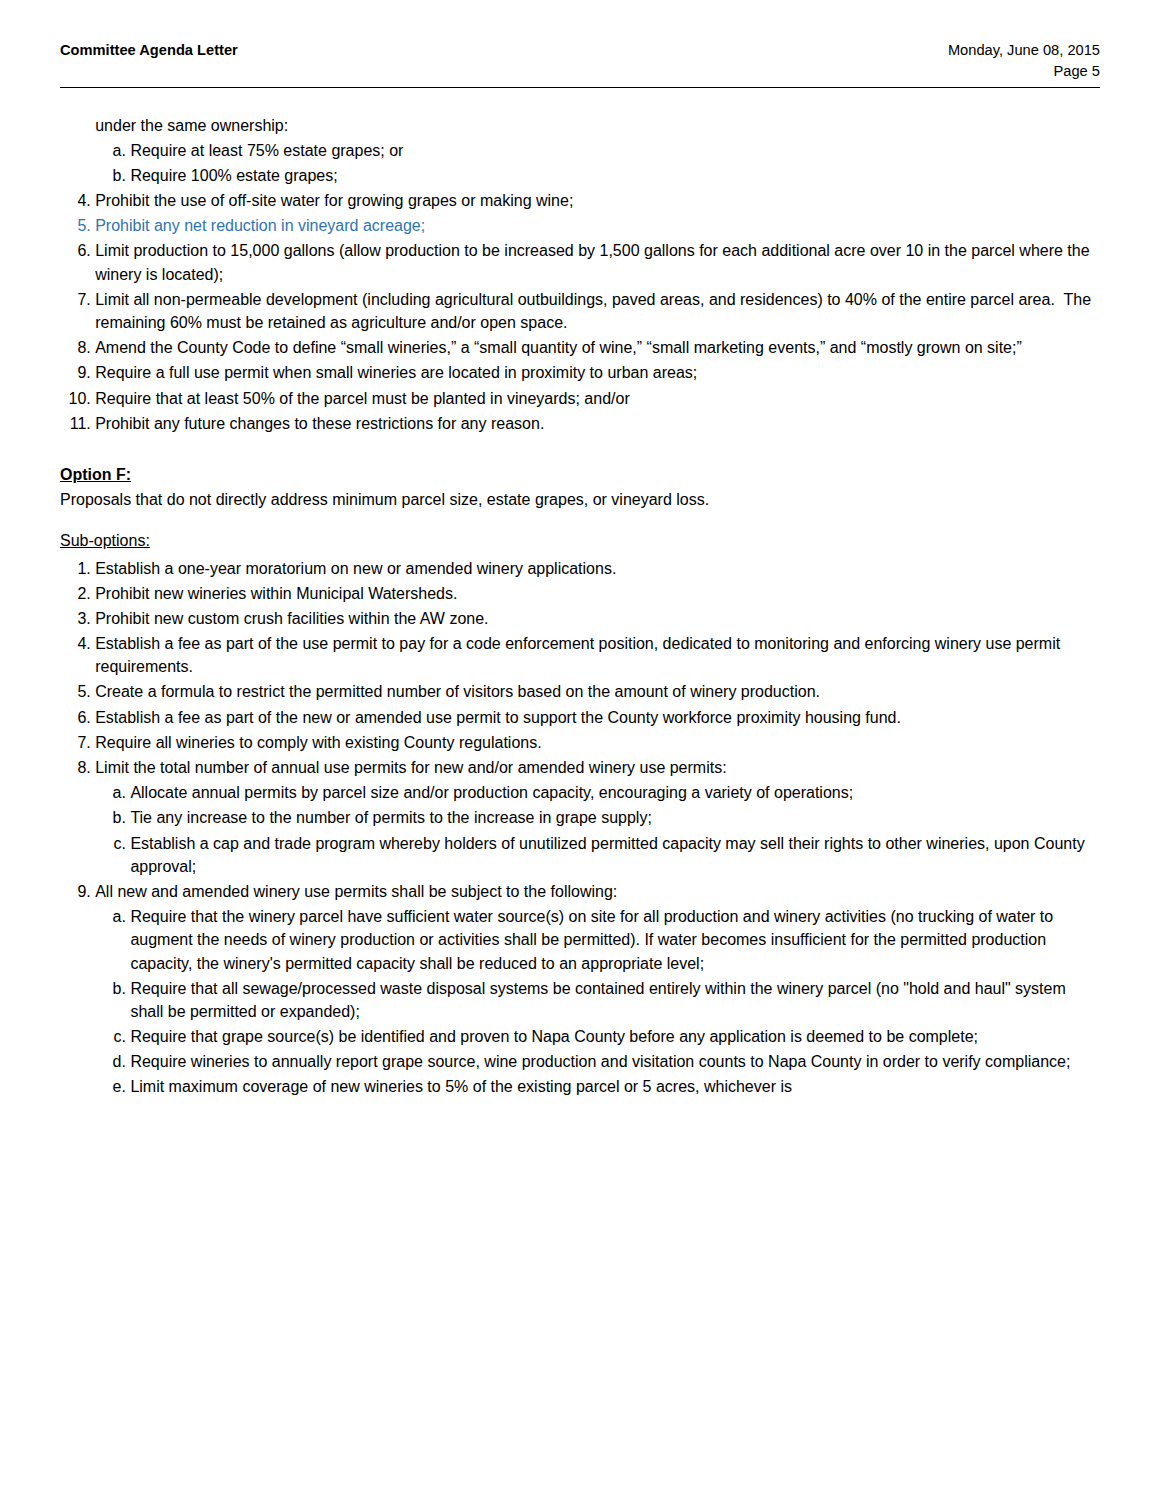Committee Agenda Letter
Monday, June 08, 2015
Page 5
under the same ownership:
Require at least 75% estate grapes; or
Require 100% estate grapes;
Prohibit the use of off-site water for growing grapes or making wine;
Prohibit any net reduction in vineyard acreage;
Limit production to 15,000 gallons (allow production to be increased by 1,500 gallons for each additional acre over 10 in the parcel where the winery is located);
Limit all non-permeable development (including agricultural outbuildings, paved areas, and residences) to 40% of the entire parcel area. The remaining 60% must be retained as agriculture and/or open space.
Amend the County Code to define “small wineries,” a “small quantity of wine,” “small marketing events,” and “mostly grown on site;”
Require a full use permit when small wineries are located in proximity to urban areas;
Require that at least 50% of the parcel must be planted in vineyards; and/or
Prohibit any future changes to these restrictions for any reason.
Option F:
Proposals that do not directly address minimum parcel size, estate grapes, or vineyard loss.
Sub-options:
Establish a one-year moratorium on new or amended winery applications.
Prohibit new wineries within Municipal Watersheds.
Prohibit new custom crush facilities within the AW zone.
Establish a fee as part of the use permit to pay for a code enforcement position, dedicated to monitoring and enforcing winery use permit requirements.
Create a formula to restrict the permitted number of visitors based on the amount of winery production.
Establish a fee as part of the new or amended use permit to support the County workforce proximity housing fund.
Require all wineries to comply with existing County regulations.
Limit the total number of annual use permits for new and/or amended winery use permits:
Allocate annual permits by parcel size and/or production capacity, encouraging a variety of operations;
Tie any increase to the number of permits to the increase in grape supply;
Establish a cap and trade program whereby holders of unutilized permitted capacity may sell their rights to other wineries, upon County approval;
All new and amended winery use permits shall be subject to the following:
Require that the winery parcel have sufficient water source(s) on site for all production and winery activities (no trucking of water to augment the needs of winery production or activities shall be permitted). If water becomes insufficient for the permitted production capacity, the winery's permitted capacity shall be reduced to an appropriate level;
Require that all sewage/processed waste disposal systems be contained entirely within the winery parcel (no "hold and haul" system shall be permitted or expanded);
Require that grape source(s) be identified and proven to Napa County before any application is deemed to be complete;
Require wineries to annually report grape source, wine production and visitation counts to Napa County in order to verify compliance;
Limit maximum coverage of new wineries to 5% of the existing parcel or 5 acres, whichever is